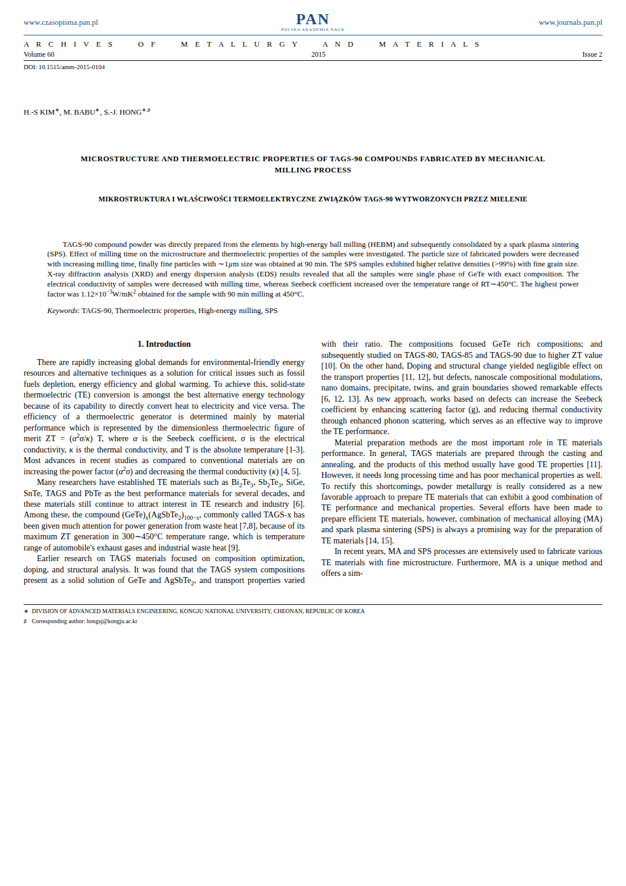www.czasopisma.pan.pl
PAN
POLSKA AKADEMIA NAUK
www.journals.pan.pl
A R C H I V E S O F M E T A L L U R G Y A N D M A T E R I A L S
Volume 60 2015 Issue 2
DOI: 10.1515/amm-2015-0104
H.-S KIM∗, M. BABU∗, S.-J. HONG∗,♯
MICROSTRUCTURE AND THERMOELECTRIC PROPERTIES OF TAGS-90 COMPOUNDS FABRICATED BY MECHANICAL
MILLING PROCESS
MIKROSTRUKTURA I WŁAŚCIWOŚCI TERMOELEKTRYCZNE ZWIĄZKÓW TAGS-90 WYTWORZONYCH PRZEZ MIELENIE
TAGS-90 compound powder was directly prepared from the elements by high-energy ball milling (HEBM) and subsequently consolidated by a spark plasma sintering (SPS). Effect of milling time on the microstructure and thermoelectric properties of the samples were investigated. The particle size of fabricated powders were decreased with increasing milling time, finally fine particles with ∼1µm size was obtained at 90 min. The SPS samples exhibited higher relative densities (>99%) with fine grain size. X-ray diffraction analysis (XRD) and energy dispersion analysis (EDS) results revealed that all the samples were single phase of GeTe with exact composition. The electrical conductivity of samples were decreased with milling time, whereas Seebeck coefficient increased over the temperature range of RT∼450°C. The highest power factor was 1.12×10−3W/mK2 obtained for the sample with 90 min milling at 450°C.
Keywords: TAGS-90, Thermoelectric properties, High-energy milling, SPS
1. Introduction
There are rapidly increasing global demands for environmental-friendly energy resources and alternative techniques as a solution for critical issues such as fossil fuels depletion, energy efficiency and global warming. To achieve this, solid-state thermoelectric (TE) conversion is amongst the best alternative energy technology because of its capability to directly convert heat to electricity and vice versa. The efficiency of a thermoelectric generator is determined mainly by material performance which is represented by the dimensionless thermoelectric figure of merit ZT = (α2σ/κ) T, where α is the Seebeck coefficient, σ is the electrical conductivity, κ is the thermal conductivity, and T is the absolute temperature [1-3]. Most advances in recent studies as compared to conventional materials are on increasing the power factor (α2σ) and decreasing the thermal conductivity (κ) [4, 5].
Many researchers have established TE materials such as Bi2Te3, Sb2Te3, SiGe, SnTe, TAGS and PbTe as the best performance materials for several decades, and these materials still continue to attract interest in TE research and industry [6]. Among these, the compound (GeTe)x(AgSbTe2)100−x, commonly called TAGS-x has been given much attention for power generation from waste heat [7,8], because of its maximum ZT generation in 300∼450°C temperature range, which is temperature range of automobile's exhaust gases and industrial waste heat [9].
Earlier research on TAGS materials focused on composition optimization, doping, and structural analysis. It was found that the TAGS system compositions present as a solid solution of GeTe and AgSbTe2, and transport properties varied with their ratio. The compositions focused GeTe rich compositions; and subsequently studied on TAGS-80, TAGS-85 and TAGS-90 due to higher ZT value [10]. On the other hand, Doping and structural change yielded negligible effect on the transport properties [11, 12], but defects, nanoscale compositional modulations, nano domains, precipitate, twins, and grain boundaries showed remarkable effects [6, 12, 13]. As new approach, works based on defects can increase the Seebeck coefficient by enhancing scattering factor (g), and reducing thermal conductivity through enhanced phonon scattering, which serves as an effective way to improve the TE performance.
Material preparation methods are the most important role in TE materials performance. In general, TAGS materials are prepared through the casting and annealing, and the products of this method usually have good TE properties [11]. However, it needs long processing time and has poor mechanical properties as well. To rectify this shortcomings, powder metallurgy is really considered as a new favorable approach to prepare TE materials that can exhibit a good combination of TE performance and mechanical properties. Several efforts have been made to prepare efficient TE materials, however, combination of mechanical alloying (MA) and spark plasma sintering (SPS) is always a promising way for the preparation of TE materials [14, 15].
In recent years, MA and SPS processes are extensively used to fabricate various TE materials with fine microstructure. Furthermore, MA is a unique method and offers a sim-
∗DIVISION OF ADVANCED MATERIALS ENGINEERING, KONGJU NATIONAL UNIVERSITY, CHEONAN, REPUBLIC OF KOREA
♯Corresponding author: hongsj@kongju.ac.kr